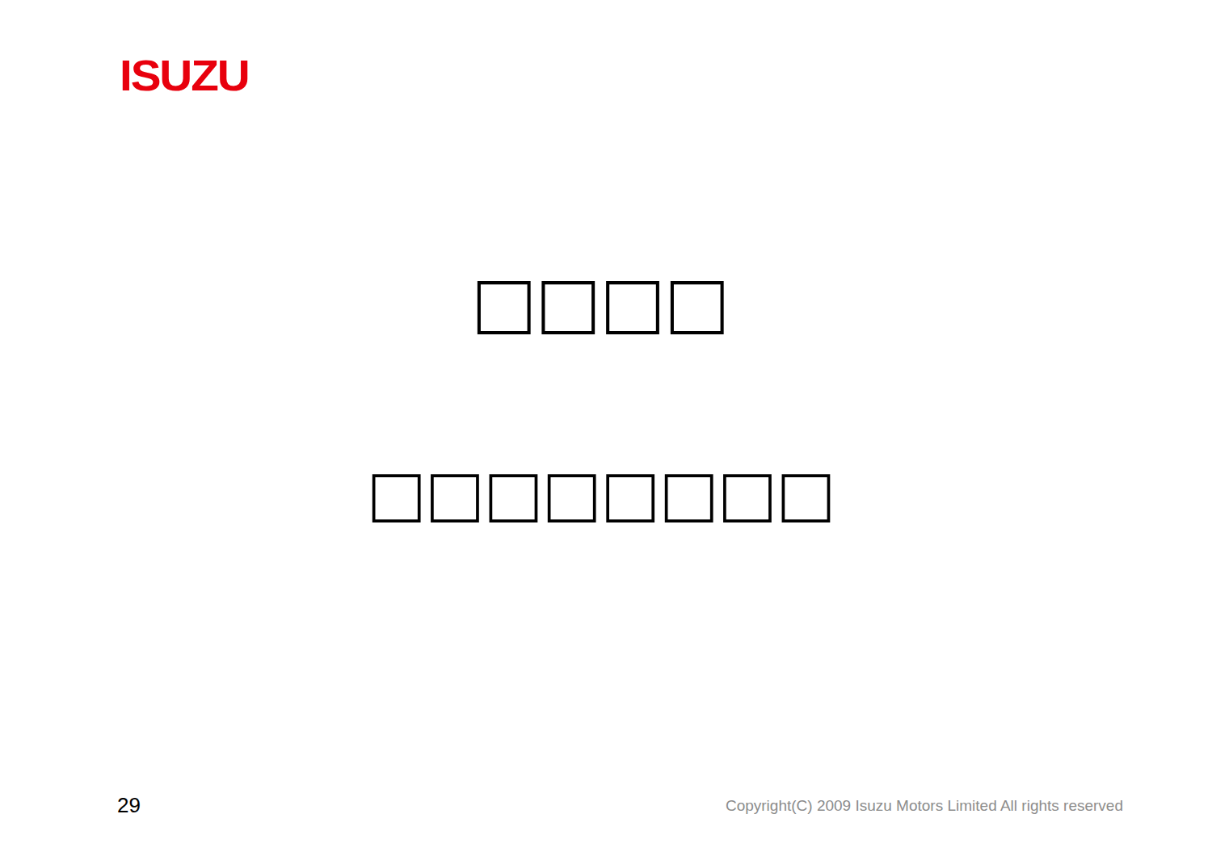ISUZU
□□□□
□□□□□□□□
29
Copyright(C) 2009 Isuzu Motors Limited All rights reserved